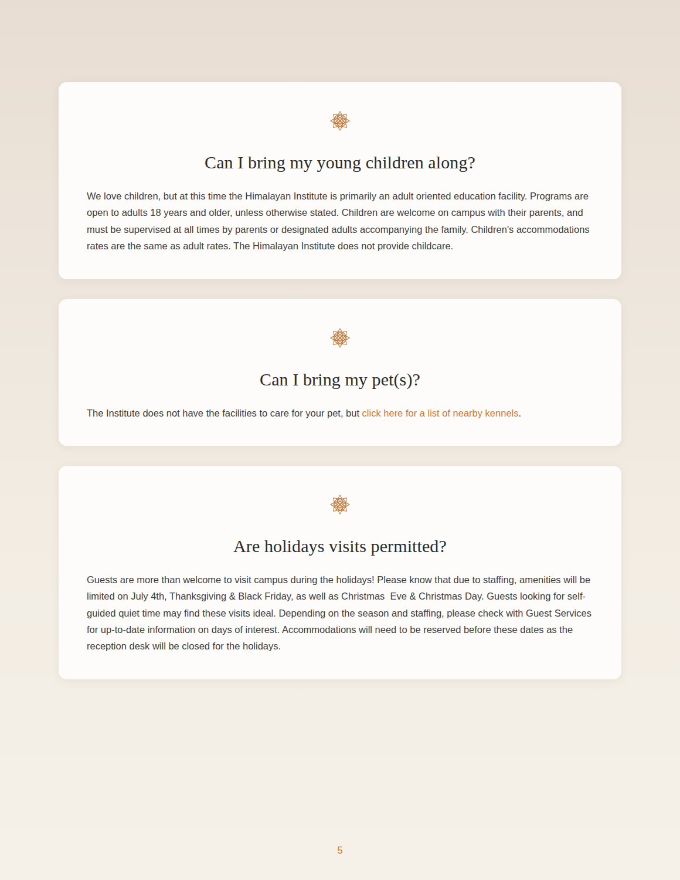Can I bring my young children along?
We love children, but at this time the Himalayan Institute is primarily an adult oriented education facility. Programs are open to adults 18 years and older, unless otherwise stated. Children are welcome on campus with their parents, and must be supervised at all times by parents or designated adults accompanying the family. Children's accommodations rates are the same as adult rates. The Himalayan Institute does not provide childcare.
Can I bring my pet(s)?
The Institute does not have the facilities to care for your pet, but click here for a list of nearby kennels.
Are holidays visits permitted?
Guests are more than welcome to visit campus during the holidays! Please know that due to staffing, amenities will be limited on July 4th, Thanksgiving & Black Friday, as well as Christmas Eve & Christmas Day. Guests looking for self-guided quiet time may find these visits ideal. Depending on the season and staffing, please check with Guest Services for up-to-date information on days of interest. Accommodations will need to be reserved before these dates as the reception desk will be closed for the holidays.
5